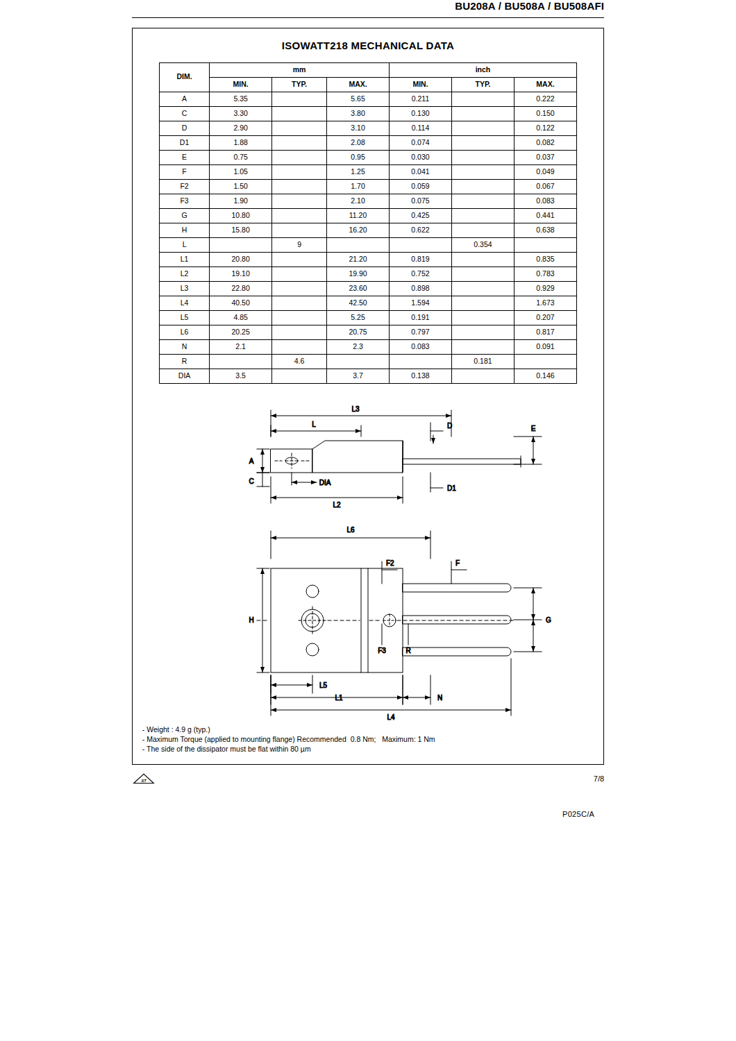BU208A / BU508A / BU508AFI
ISOWATT218 MECHANICAL DATA
| DIM. | mm | inch |
| --- | --- | --- |
| MIN. | TYP. | MAX. | MIN. | TYP. | MAX. |
| A | 5.35 | | 5.65 | 0.211 | | 0.222 |
| C | 3.30 | | 3.80 | 0.130 | | 0.150 |
| D | 2.90 | | 3.10 | 0.114 | | 0.122 |
| D1 | 1.88 | | 2.08 | 0.074 | | 0.082 |
| E | 0.75 | | 0.95 | 0.030 | | 0.037 |
| F | 1.05 | | 1.25 | 0.041 | | 0.049 |
| F2 | 1.50 | | 1.70 | 0.059 | | 0.067 |
| F3 | 1.90 | | 2.10 | 0.075 | | 0.083 |
| G | 10.80 | | 11.20 | 0.425 | | 0.441 |
| H | 15.80 | | 16.20 | 0.622 | | 0.638 |
| L | | 9 | | | 0.354 | |
| L1 | 20.80 | | 21.20 | 0.819 | | 0.835 |
| L2 | 19.10 | | 19.90 | 0.752 | | 0.783 |
| L3 | 22.80 | | 23.60 | 0.898 | | 0.929 |
| L4 | 40.50 | | 42.50 | 1.594 | | 1.673 |
| L5 | 4.85 | | 5.25 | 0.191 | | 0.207 |
| L6 | 20.25 | | 20.75 | 0.797 | | 0.817 |
| N | 2.1 | | 2.3 | 0.083 | | 0.091 |
| R | | 4.6 | | | 0.181 | |
| DIA | 3.5 | | 3.7 | 0.138 | | 0.146 |
L3 L A C DIA D E D1 L2 L6 F2 F F3 R G H L5 L1 N L4
- Weight : 4.9 g (typ.)
- Maximum Torque (applied to mounting flange) Recommended 0.8 Nm; Maximum: 1 Nm
- The side of the dissipator must be flat within 80 µm
P025C/A
ST
7/8